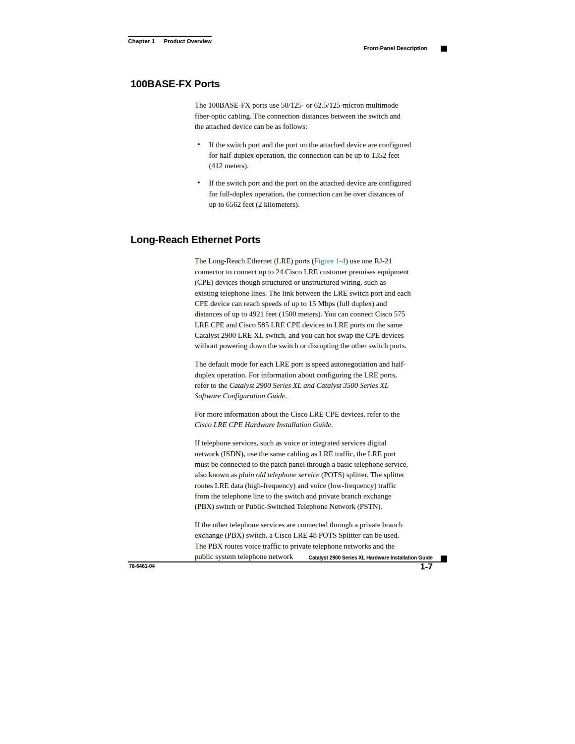Chapter 1 Product Overview
Front-Panel Description
100BASE-FX Ports
The 100BASE-FX ports use 50/125- or 62.5/125-micron multimode fiber-optic cabling. The connection distances between the switch and the attached device can be as follows:
If the switch port and the port on the attached device are configured for half-duplex operation, the connection can be up to 1352 feet (412 meters).
If the switch port and the port on the attached device are configured for full-duplex operation, the connection can be over distances of up to 6562 feet (2 kilometers).
Long-Reach Ethernet Ports
The Long-Reach Ethernet (LRE) ports (Figure 1-4) use one RJ-21 connector to connect up to 24 Cisco LRE customer premises equipment (CPE) devices though structured or unstructured wiring, such as existing telephone lines. The link between the LRE switch port and each CPE device can reach speeds of up to 15 Mbps (full duplex) and distances of up to 4921 feet (1500 meters). You can connect Cisco 575 LRE CPE and Cisco 585 LRE CPE devices to LRE ports on the same Catalyst 2900 LRE XL switch, and you can hot swap the CPE devices without powering down the switch or disrupting the other switch ports.
The default mode for each LRE port is speed autonegotiation and half-duplex operation. For information about configuring the LRE ports, refer to the Catalyst 2900 Series XL and Catalyst 3500 Series XL Software Configuration Guide.
For more information about the Cisco LRE CPE devices, refer to the Cisco LRE CPE Hardware Installation Guide.
If telephone services, such as voice or integrated services digital network (ISDN), use the same cabling as LRE traffic, the LRE port must be connected to the patch panel through a basic telephone service, also known as plain old telephone service (POTS) splitter. The splitter routes LRE data (high-frequency) and voice (low-frequency) traffic from the telephone line to the switch and private branch exchange (PBX) switch or Public-Switched Telephone Network (PSTN).
If the other telephone services are connected through a private branch exchange (PBX) switch, a Cisco LRE 48 POTS Splitter can be used. The PBX routes voice traffic to private telephone networks and the public system telephone network
Catalyst 2900 Series XL Hardware Installation Guide
78-6461-04
1-7